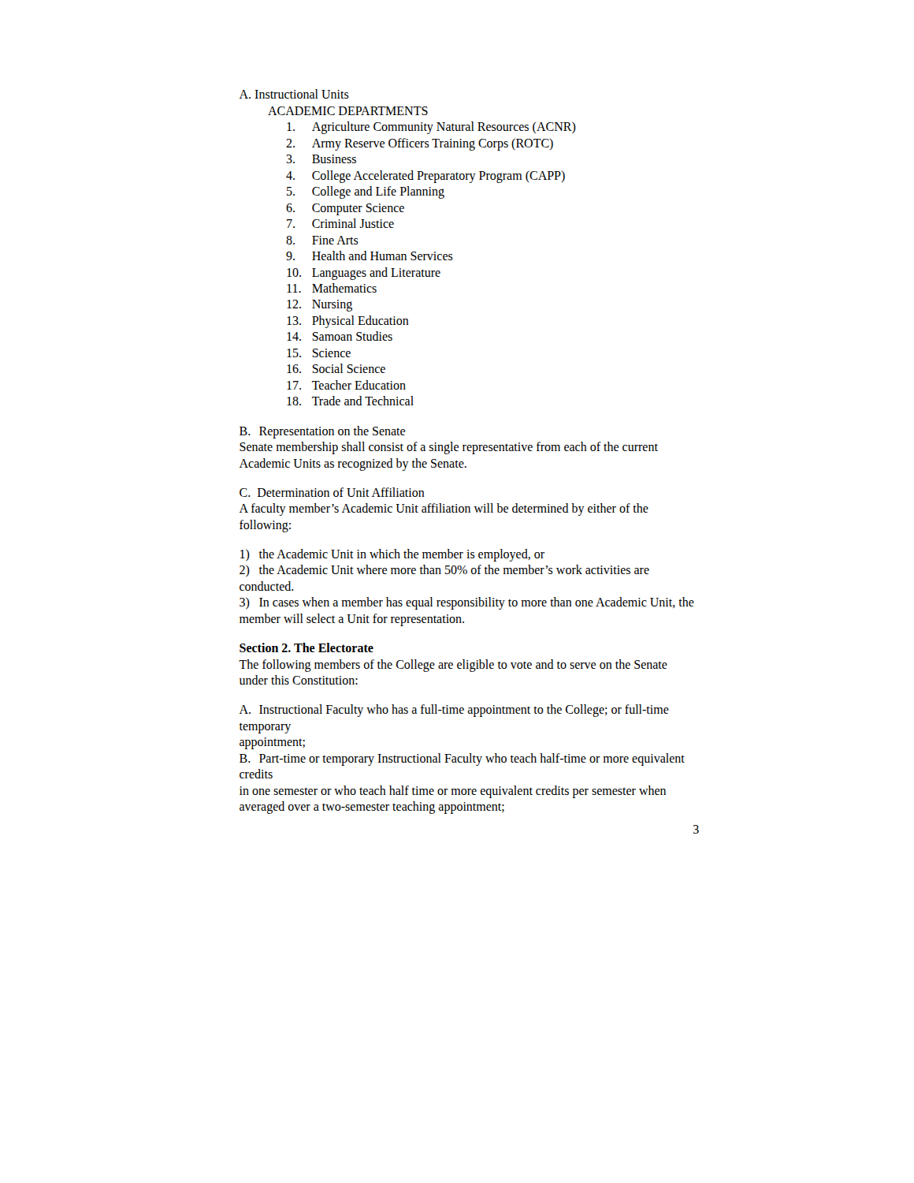A. Instructional Units
ACADEMIC DEPARTMENTS
1. Agriculture Community Natural Resources (ACNR)
2. Army Reserve Officers Training Corps (ROTC)
3. Business
4. College Accelerated Preparatory Program (CAPP)
5. College and Life Planning
6. Computer Science
7. Criminal Justice
8. Fine Arts
9. Health and Human Services
10. Languages and Literature
11. Mathematics
12. Nursing
13. Physical Education
14. Samoan Studies
15. Science
16. Social Science
17. Teacher Education
18. Trade and Technical
B. Representation on the Senate
Senate membership shall consist of a single representative from each of the current Academic Units as recognized by the Senate.
C. Determination of Unit Affiliation
A faculty member’s Academic Unit affiliation will be determined by either of the following:
1) the Academic Unit in which the member is employed, or
2) the Academic Unit where more than 50% of the member’s work activities are conducted.
3) In cases when a member has equal responsibility to more than one Academic Unit, the
member will select a Unit for representation.
Section 2. The Electorate
The following members of the College are eligible to vote and to serve on the Senate under this Constitution:
A. Instructional Faculty who has a full-time appointment to the College; or full-time temporary
appointment;
B. Part-time or temporary Instructional Faculty who teach half-time or more equivalent credits
in one semester or who teach half time or more equivalent credits per semester when averaged over a two-semester teaching appointment;
3